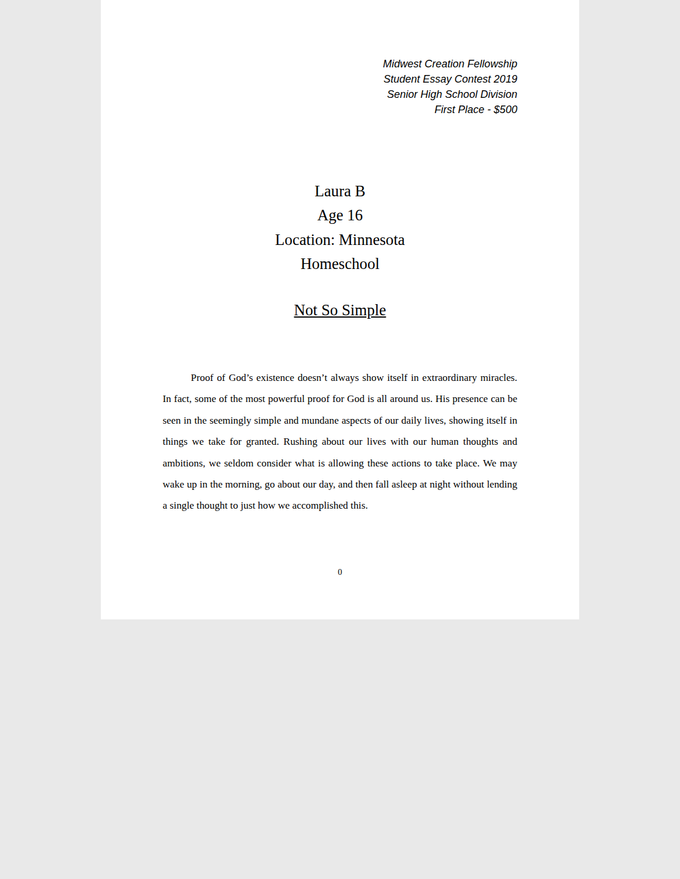Midwest Creation Fellowship
Student Essay Contest 2019
Senior High School Division
First Place - $500
Laura B
Age 16
Location: Minnesota
Homeschool
Not So Simple
Proof of God’s existence doesn’t always show itself in extraordinary miracles. In fact, some of the most powerful proof for God is all around us. His presence can be seen in the seemingly simple and mundane aspects of our daily lives, showing itself in things we take for granted. Rushing about our lives with our human thoughts and ambitions, we seldom consider what is allowing these actions to take place. We may wake up in the morning, go about our day, and then fall asleep at night without lending a single thought to just how we accomplished this.
0